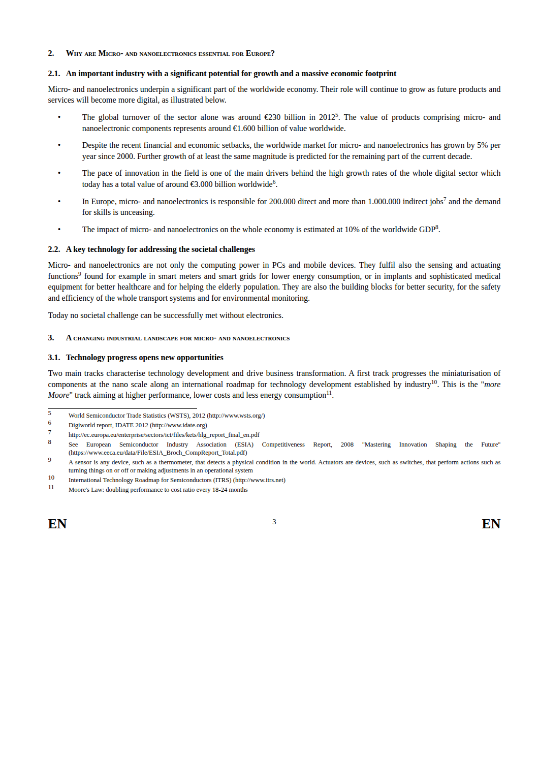2. Why are Micro- and nanoelectronics essential for Europe?
2.1. An important industry with a significant potential for growth and a massive economic footprint
Micro- and nanoelectronics underpin a significant part of the worldwide economy. Their role will continue to grow as future products and services will become more digital, as illustrated below.
The global turnover of the sector alone was around €230 billion in 20125. The value of products comprising micro- and nanoelectronic components represents around €1.600 billion of value worldwide.
Despite the recent financial and economic setbacks, the worldwide market for micro- and nanoelectronics has grown by 5% per year since 2000. Further growth of at least the same magnitude is predicted for the remaining part of the current decade.
The pace of innovation in the field is one of the main drivers behind the high growth rates of the whole digital sector which today has a total value of around €3.000 billion worldwide6.
In Europe, micro- and nanoelectronics is responsible for 200.000 direct and more than 1.000.000 indirect jobs7 and the demand for skills is unceasing.
The impact of micro- and nanoelectronics on the whole economy is estimated at 10% of the worldwide GDP8.
2.2. A key technology for addressing the societal challenges
Micro- and nanoelectronics are not only the computing power in PCs and mobile devices. They fulfil also the sensing and actuating functions9 found for example in smart meters and smart grids for lower energy consumption, or in implants and sophisticated medical equipment for better healthcare and for helping the elderly population. They are also the building blocks for better security, for the safety and efficiency of the whole transport systems and for environmental monitoring.
Today no societal challenge can be successfully met without electronics.
3. A changing industrial landscape for micro- and nanoelectronics
3.1. Technology progress opens new opportunities
Two main tracks characterise technology development and drive business transformation. A first track progresses the miniaturisation of components at the nano scale along an international roadmap for technology development established by industry10. This is the "more Moore" track aiming at higher performance, lower costs and less energy consumption11.
| 5 | World Semiconductor Trade Statistics (WSTS), 2012 (http://www.wsts.org/) |
| 6 | Digiworld report, IDATE 2012 (http://www.idate.org) |
| 7 | http://ec.europa.eu/enterprise/sectors/ict/files/kets/hlg_report_final_en.pdf |
| 8 | See European Semiconductor Industry Association (ESIA) Competitiveness Report, 2008 "Mastering Innovation Shaping the Future" (https://www.eeca.eu/data/File/ESIA_Broch_CompReport_Total.pdf) |
| 9 | A sensor is any device, such as a thermometer, that detects a physical condition in the world. Actuators are devices, such as switches, that perform actions such as turning things on or off or making adjustments in an operational system |
| 10 | International Technology Roadmap for Semiconductors (ITRS) (http://www.itrs.net) |
| 11 | Moore's Law: doubling performance to cost ratio every 18-24 months |
EN 3 EN